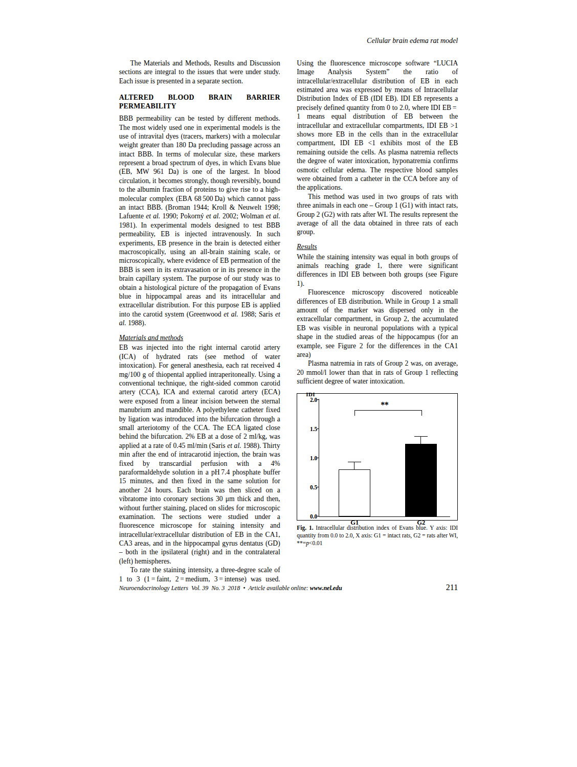Cellular brain edema rat model
The Materials and Methods, Results and Discussion sections are integral to the issues that were under study. Each issue is presented in a separate section.
Altered blood brain barrier permeability
BBB permeability can be tested by different methods. The most widely used one in experimental models is the use of intravital dyes (tracers, markers) with a molecular weight greater than 180 Da precluding passage across an intact BBB. In terms of molecular size, these markers represent a broad spectrum of dyes, in which Evans blue (EB, MW 961 Da) is one of the largest. In blood circulation, it becomes strongly, though reversibly, bound to the albumin fraction of proteins to give rise to a high-molecular complex (EBA 68 500 Da) which cannot pass an intact BBB. (Broman 1944; Kroll & Neuwelt 1998; Lafuente et al. 1990; Pokorný et al. 2002; Wolman et al. 1981). In experimental models designed to test BBB permeability, EB is injected intravenously. In such experiments, EB presence in the brain is detected either macroscopically, using an all-brain staining scale, or microscopically, where evidence of EB permeation of the BBB is seen in its extravasation or in its presence in the brain capillary system. The purpose of our study was to obtain a histological picture of the propagation of Evans blue in hippocampal areas and its intracellular and extracellular distribution. For this purpose EB is applied into the carotid system (Greenwood et al. 1988; Saris et al. 1988).
Materials and methods
EB was injected into the right internal carotid artery (ICA) of hydrated rats (see method of water intoxication). For general anesthesia, each rat received 4 mg/100 g of thiopental applied intraperitoneally. Using a conventional technique, the right-sided common carotid artery (CCA), ICA and external carotid artery (ECA) were exposed from a linear incision between the sternal manubrium and mandible. A polyethylene catheter fixed by ligation was introduced into the bifurcation through a small arteriotomy of the CCA. The ECA ligated close behind the bifurcation. 2% EB at a dose of 2 ml/kg, was applied at a rate of 0.45 ml/min (Saris et al. 1988). Thirty min after the end of intracarotid injection, the brain was fixed by transcardial perfusion with a 4% paraformaldehyde solution in a pH 7.4 phosphate buffer 15 minutes, and then fixed in the same solution for another 24 hours. Each brain was then sliced on a vibratome into coronary sections 30 μm thick and then, without further staining, placed on slides for microscopic examination. The sections were studied under a fluorescence microscope for staining intensity and intracellular/extracellular distribution of EB in the CA1, CA3 areas, and in the hippocampal gyrus dentatus (GD) – both in the ipsilateral (right) and in the contralateral (left) hemispheres.
To rate the staining intensity, a three-degree scale of 1 to 3 (1 = faint, 2 = medium, 3 = intense) was used. Using the fluorescence microscope software “LUCIA Image Analysis System” the ratio of intracellular/extracellular distribution of EB in each estimated area was expressed by means of Intracellular Distribution Index of EB (IDI EB). IDI EB represents a precisely defined quantity from 0 to 2.0, where IDI EB = 1 means equal distribution of EB between the intracellular and extracellular compartments, IDI EB >1 shows more EB in the cells than in the extracellular compartment, IDI EB <1 exhibits most of the EB remaining outside the cells. As plasma natremia reflects the degree of water intoxication, hyponatremia confirms osmotic cellular edema. The respective blood samples were obtained from a catheter in the CCA before any of the applications.
This method was used in two groups of rats with three animals in each one – Group 1 (G1) with intact rats, Group 2 (G2) with rats after WI. The results represent the average of all the data obtained in three rats of each group.
Results
While the staining intensity was equal in both groups of animals reaching grade 1, there were significant differences in IDI EB between both groups (see Figure 1).
Fluorescence microscopy discovered noticeable differences of EB distribution. While in Group 1 a small amount of the marker was dispersed only in the extracellular compartment, in Group 2, the accumulated EB was visible in neuronal populations with a typical shape in the studied areas of the hippocampus (for an example, see Figure 2 for the differences in the CA1 area)
Plasma natremia in rats of Group 2 was, on average, 20 mmol/l lower than that in rats of Group 1 reflecting sufficient degree of water intoxication.
IDI
0.0
0.5
1.0
1.5
2.0
**
G1
G2
Fig. 1. Intracellular distribution index of Evans blue. Y axis: IDI quantity from 0.0 to 2.0, X axis: G1 = intact rats, G2 = rats after WI, **=p<0.01
Neuroendocrinology Letters Vol. 39 No. 3 2018 • Article available online: www.nel.edu
211